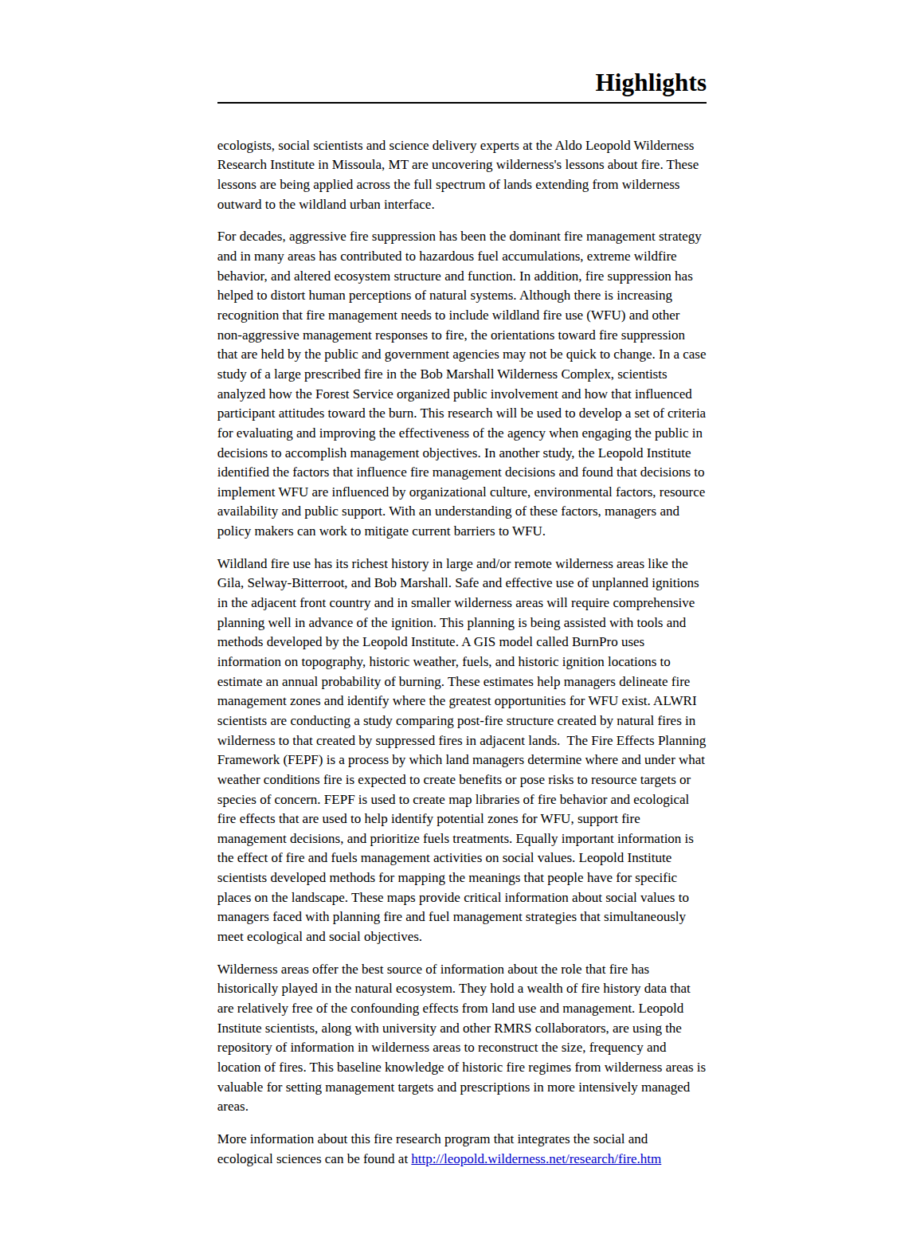Highlights
ecologists, social scientists and science delivery experts at the Aldo Leopold Wilderness Research Institute in Missoula, MT are uncovering wilderness's lessons about fire. These lessons are being applied across the full spectrum of lands extending from wilderness outward to the wildland urban interface.
For decades, aggressive fire suppression has been the dominant fire management strategy and in many areas has contributed to hazardous fuel accumulations, extreme wildfire behavior, and altered ecosystem structure and function. In addition, fire suppression has helped to distort human perceptions of natural systems. Although there is increasing recognition that fire management needs to include wildland fire use (WFU) and other non-aggressive management responses to fire, the orientations toward fire suppression that are held by the public and government agencies may not be quick to change. In a case study of a large prescribed fire in the Bob Marshall Wilderness Complex, scientists analyzed how the Forest Service organized public involvement and how that influenced participant attitudes toward the burn. This research will be used to develop a set of criteria for evaluating and improving the effectiveness of the agency when engaging the public in decisions to accomplish management objectives. In another study, the Leopold Institute identified the factors that influence fire management decisions and found that decisions to implement WFU are influenced by organizational culture, environmental factors, resource availability and public support. With an understanding of these factors, managers and policy makers can work to mitigate current barriers to WFU.
Wildland fire use has its richest history in large and/or remote wilderness areas like the Gila, Selway-Bitterroot, and Bob Marshall. Safe and effective use of unplanned ignitions in the adjacent front country and in smaller wilderness areas will require comprehensive planning well in advance of the ignition. This planning is being assisted with tools and methods developed by the Leopold Institute. A GIS model called BurnPro uses information on topography, historic weather, fuels, and historic ignition locations to estimate an annual probability of burning. These estimates help managers delineate fire management zones and identify where the greatest opportunities for WFU exist. ALWRI scientists are conducting a study comparing post-fire structure created by natural fires in wilderness to that created by suppressed fires in adjacent lands. The Fire Effects Planning Framework (FEPF) is a process by which land managers determine where and under what weather conditions fire is expected to create benefits or pose risks to resource targets or species of concern. FEPF is used to create map libraries of fire behavior and ecological fire effects that are used to help identify potential zones for WFU, support fire management decisions, and prioritize fuels treatments. Equally important information is the effect of fire and fuels management activities on social values. Leopold Institute scientists developed methods for mapping the meanings that people have for specific places on the landscape. These maps provide critical information about social values to managers faced with planning fire and fuel management strategies that simultaneously meet ecological and social objectives.
Wilderness areas offer the best source of information about the role that fire has historically played in the natural ecosystem. They hold a wealth of fire history data that are relatively free of the confounding effects from land use and management. Leopold Institute scientists, along with university and other RMRS collaborators, are using the repository of information in wilderness areas to reconstruct the size, frequency and location of fires. This baseline knowledge of historic fire regimes from wilderness areas is valuable for setting management targets and prescriptions in more intensively managed areas.
More information about this fire research program that integrates the social and ecological sciences can be found at http://leopold.wilderness.net/research/fire.htm